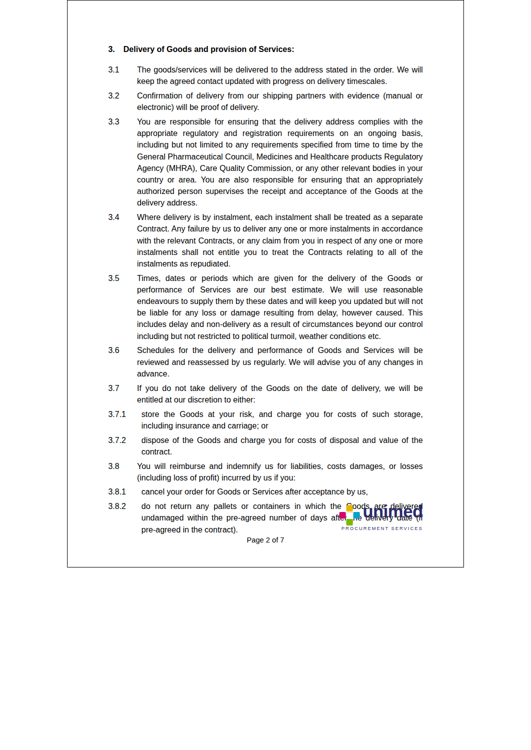3. Delivery of Goods and provision of Services:
3.1
The goods/services will be delivered to the address stated in the order. We will keep the agreed contact updated with progress on delivery timescales.
3.2
Confirmation of delivery from our shipping partners with evidence (manual or electronic) will be proof of delivery.
3.3
You are responsible for ensuring that the delivery address complies with the appropriate regulatory and registration requirements on an ongoing basis, including but not limited to any requirements specified from time to time by the General Pharmaceutical Council, Medicines and Healthcare products Regulatory Agency (MHRA), Care Quality Commission, or any other relevant bodies in your country or area. You are also responsible for ensuring that an appropriately authorized person supervises the receipt and acceptance of the Goods at the delivery address.
3.4
Where delivery is by instalment, each instalment shall be treated as a separate Contract. Any failure by us to deliver any one or more instalments in accordance with the relevant Contracts, or any claim from you in respect of any one or more instalments shall not entitle you to treat the Contracts relating to all of the instalments as repudiated.
3.5
Times, dates or periods which are given for the delivery of the Goods or performance of Services are our best estimate. We will use reasonable endeavours to supply them by these dates and will keep you updated but will not be liable for any loss or damage resulting from delay, however caused. This includes delay and non-delivery as a result of circumstances beyond our control including but not restricted to political turmoil, weather conditions etc.
3.6
Schedules for the delivery and performance of Goods and Services will be reviewed and reassessed by us regularly. We will advise you of any changes in advance.
3.7
If you do not take delivery of the Goods on the date of delivery, we will be entitled at our discretion to either:
3.7.1
store the Goods at your risk, and charge you for costs of such storage, including insurance and carriage; or
3.7.2
dispose of the Goods and charge you for costs of disposal and value of the contract.
3.8
You will reimburse and indemnify us for liabilities, costs damages, or losses (including loss of profit) incurred by us if you:
3.8.1
cancel your order for Goods or Services after acceptance by us,
3.8.2
do not return any pallets or containers in which the Goods are delivered undamaged within the pre-agreed number of days after the delivery date (if pre-agreed in the contract).
unimed
PROCUREMENT SERVICES
Page 2 of 7